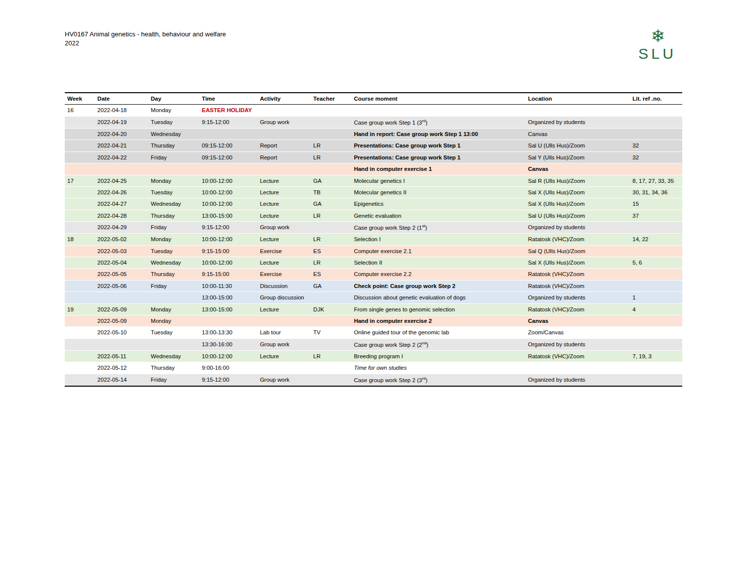HV0167 Animal genetics - health, behaviour and welfare
2022
❄
SLU
| Week | Date | Day | Time | Activity | Teacher | Course moment | Location | Lit. ref .no. |
| --- | --- | --- | --- | --- | --- | --- | --- | --- |
| 16 | 2022-04-18 | Monday | EASTER HOLIDAY | | | | |
| | 2022-04-19 | Tuesday | 9:15-12:00 | Group work | | Case group work Step 1 (3 rd ) | Organized by students | |
| | 2022-04-20 | Wednesday | | | | Hand in report: Case group work Step 1 13:00 | Canvas | |
| | 2022-04-21 | Thursday | 09:15-12:00 | Report | LR | Presentations: Case group work Step 1 | Sal U (Ulls Hus)/Zoom | 32 |
| | 2022-04-22 | Friday | 09:15-12:00 | Report | LR | Presentations: Case group work Step 1 | Sal Y (Ulls Hus)/Zoom | 32 |
| | | | | | | Hand in computer exercise 1 | Canvas | |
| 17 | 2022-04-25 | Monday | 10:00-12:00 | Lecture | GA | Molecular genetics I | Sal R (Ulls Hus)/Zoom | 8, 17, 27, 33, 35 |
| | 2022-04-26 | Tuesday | 10:00-12:00 | Lecture | TB | Molecular genetics II | Sal X (Ulls Hus)/Zoom | 30, 31, 34, 36 |
| | 2022-04-27 | Wednesday | 10:00-12:00 | Lecture | GA | Epigenetics | Sal X (Ulls Hus)/Zoom | 15 |
| | 2022-04-28 | Thursday | 13:00-15:00 | Lecture | LR | Genetic evaluation | Sal U (Ulls Hus)/Zoom | 37 |
| | 2022-04-29 | Friday | 9:15-12:00 | Group work | | Case group work Step 2 (1 st ) | Organized by students | |
| 18 | 2022-05-02 | Monday | 10:00-12:00 | Lecture | LR | Selection I | Ratatosk (VHC)/Zoom | 14, 22 |
| | 2022-05-03 | Tuesday | 9:15-15:00 | Exercise | ES | Computer exercise 2.1 | Sal Q (Ulls Hus)/Zoom | |
| | 2022-05-04 | Wednesday | 10:00-12:00 | Lecture | LR | Selection II | Sal X (Ulls Hus)/Zoom | 5, 6 |
| | 2022-05-05 | Thursday | 9:15-15:00 | Exercise | ES | Computer exercise 2.2 | Ratatosk (VHC)/Zoom | |
| | 2022-05-06 | Friday | 10:00-11:30 | Discussion | GA | Check point: Case group work Step 2 | Ratatosk (VHC)/Zoom | |
| | | | 13:00-15:00 | Group discussion | | Discussion about genetic evaluation of dogs | Organized by students | 1 |
| 19 | 2022-05-09 | Monday | 13:00-15:00 | Lecture | DJK | From single genes to genomic selection | Ratatosk (VHC)/Zoom | 4 |
| | 2022-05-09 | Monday | | | | Hand in computer exercise 2 | Canvas | |
| | 2022-05-10 | Tuesday | 13:00-13:30 | Lab tour | TV | Online guided tour of the genomic lab | Zoom/Canvas | |
| | | | 13:30-16:00 | Group work | | Case group work Step 2 (2 nd ) | Organized by students | |
| | 2022-05-11 | Wednesday | 10:00-12:00 | Lecture | LR | Breeding program I | Ratatosk (VHC)/Zoom | 7, 19, 3 |
| | 2022-05-12 | Thursday | 9:00-16:00 | | | Time for own studies | | |
| | 2022-05-14 | Friday | 9:15-12:00 | Group work | | Case group work Step 2 (3 rd ) | Organized by students | |